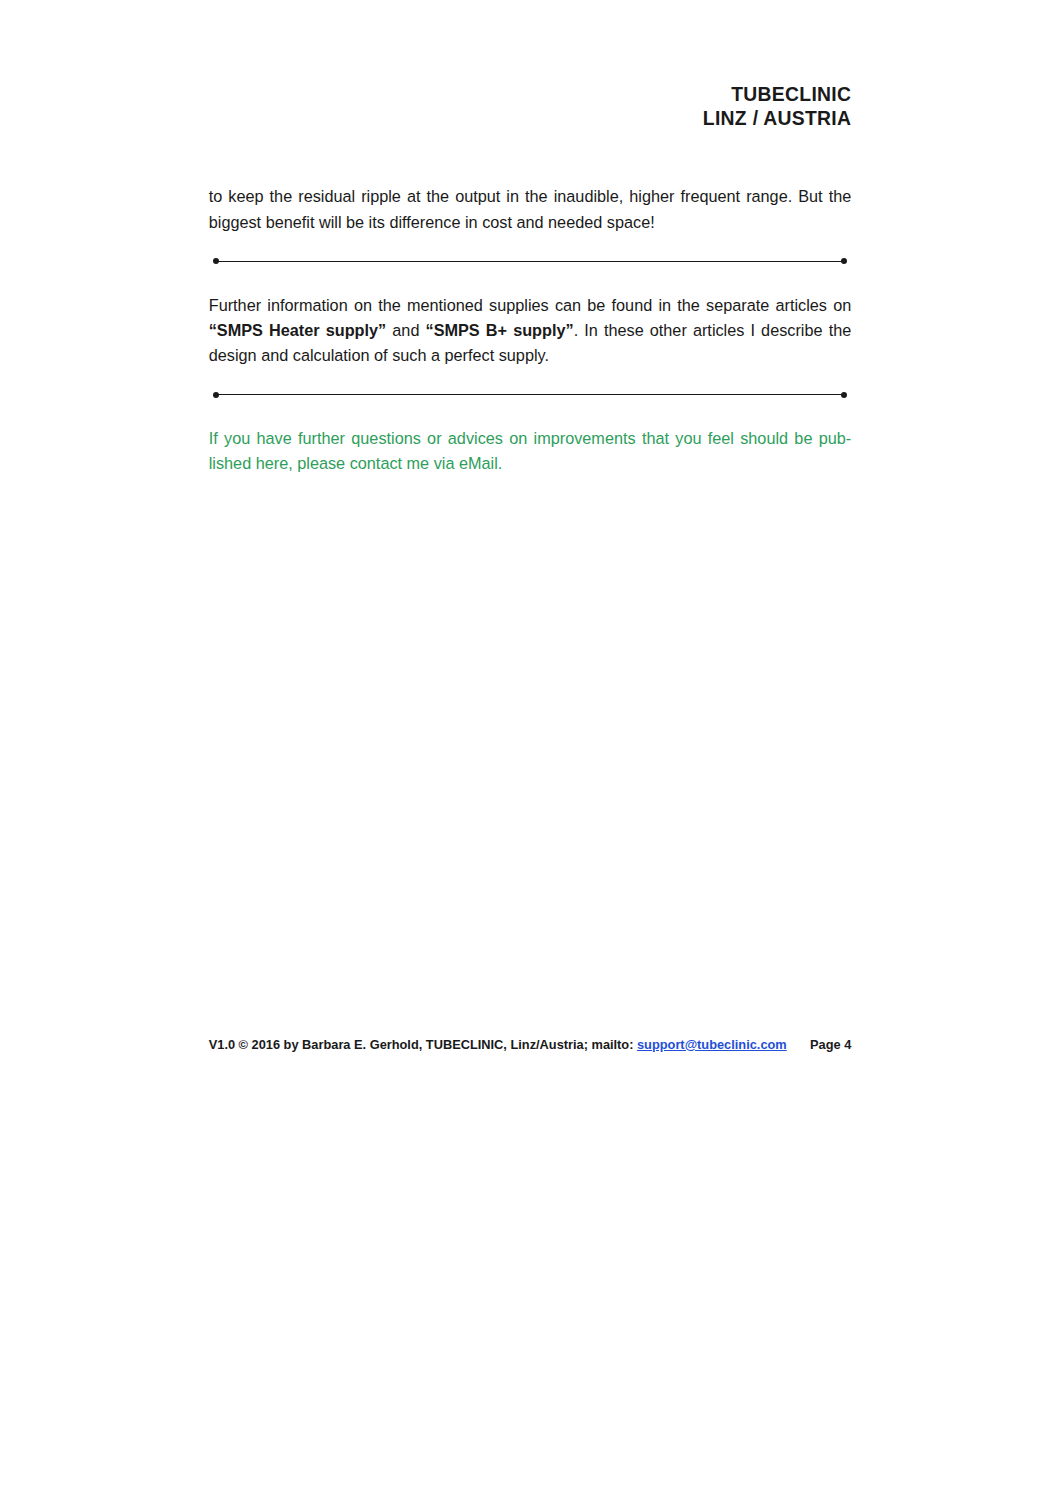TUBECLINIC LINZ / AUSTRIA
to keep the residual ripple at the output in the inaudible, higher frequent range. But the biggest benefit will be its difference in cost and needed space!
Further information on the mentioned supplies can be found in the separate articles on “SMPS Heater supply” and “SMPS B+ supply”. In these other articles I describe the design and calculation of such a perfect supply.
If you have further questions or advices on improvements that you feel should be published here, please contact me via eMail.
V1.0 © 2016 by Barbara E. Gerhold, TUBECLINIC, Linz/Austria; mailto: support@tubeclinic.com Page 4